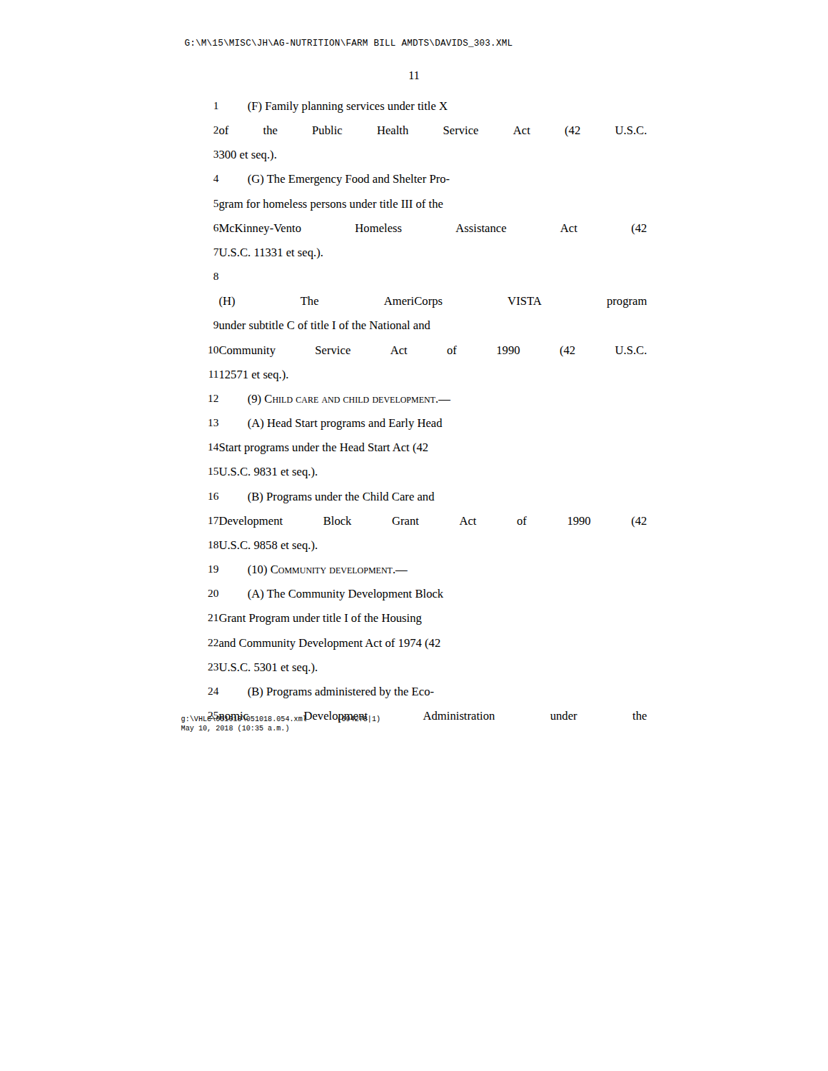G:\M\15\MISC\JH\AG-NUTRITION\FARM BILL AMDTS\DAVIDS_303.XML
11
| 1 | (F) Family planning services under title X |
| 2 | of the Public Health Service Act (42 U.S.C. |
| 3 | 300 et seq.). |
| 4 | (G) The Emergency Food and Shelter Pro- |
| 5 | gram for homeless persons under title III of the |
| 6 | McKinney-Vento Homeless Assistance Act (42 |
| 7 | U.S.C. 11331 et seq.). |
| 8 | (H) The AmeriCorps VISTA program |
| 9 | under subtitle C of title I of the National and |
| 10 | Community Service Act of 1990 (42 U.S.C. |
| 11 | 12571 et seq.). |
| 12 | (9) Child care and child development .— |
| 13 | (A) Head Start programs and Early Head |
| 14 | Start programs under the Head Start Act (42 |
| 15 | U.S.C. 9831 et seq.). |
| 16 | (B) Programs under the Child Care and |
| 17 | Development Block Grant Act of 1990 (42 |
| 18 | U.S.C. 9858 et seq.). |
| 19 | (10) Community development .— |
| 20 | (A) The Community Development Block |
| 21 | Grant Program under title I of the Housing |
| 22 | and Community Development Act of 1974 (42 |
| 23 | U.S.C. 5301 et seq.). |
| 24 | (B) Programs administered by the Eco- |
| 25 | nomic Development Administration under the |
g:\VHLC\051018\051018.054.xml (694278|1)
May 10, 2018 (10:35 a.m.)